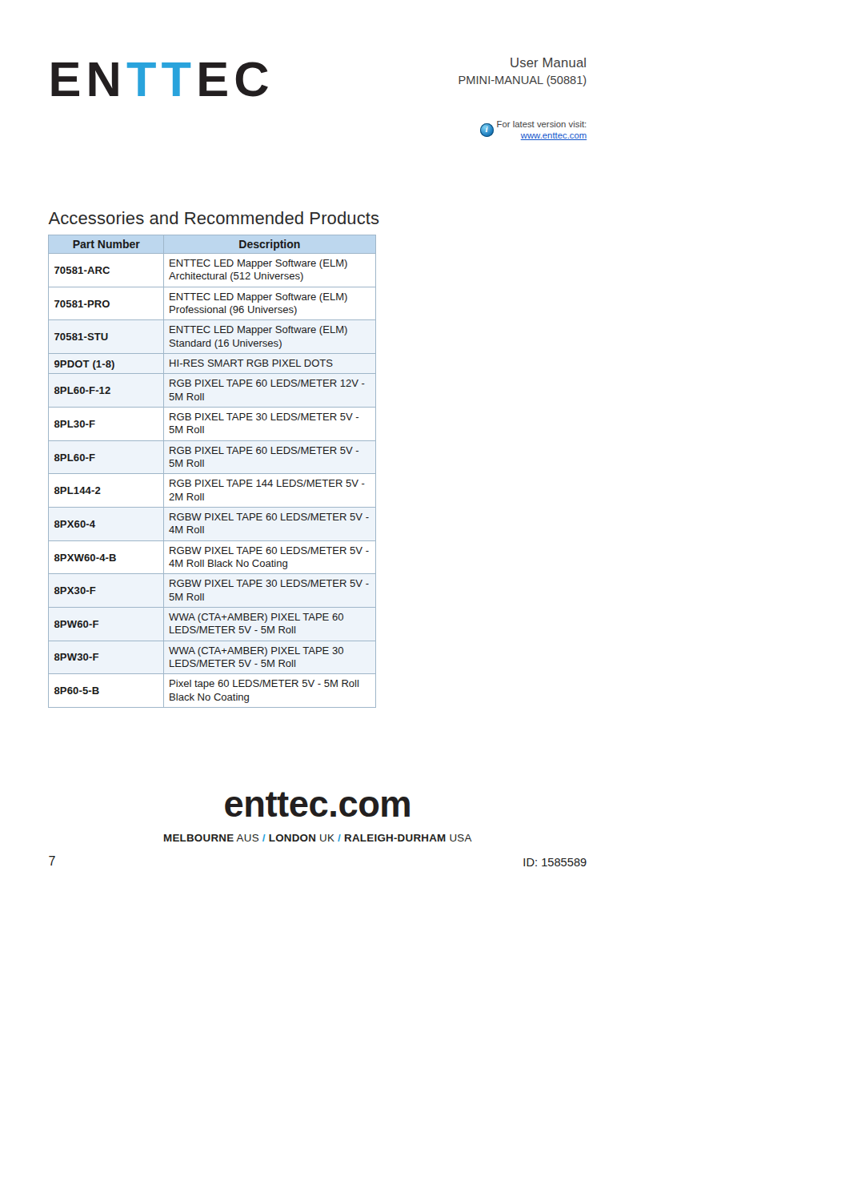ENTTEC
User Manual
PMINI-MANUAL (50881)
i For latest version visit:
www.enttec.com
Accessories and Recommended Products
| Part Number | Description |
| --- | --- |
| 70581-ARC | ENTTEC LED Mapper Software (ELM) Architectural (512 Universes) |
| 70581-PRO | ENTTEC LED Mapper Software (ELM) Professional (96 Universes) |
| 70581-STU | ENTTEC LED Mapper Software (ELM) Standard (16 Universes) |
| 9PDOT (1-8) | HI-RES SMART RGB PIXEL DOTS |
| 8PL60-F-12 | RGB PIXEL TAPE 60 LEDS/METER 12V - 5M Roll |
| 8PL30-F | RGB PIXEL TAPE 30 LEDS/METER 5V - 5M Roll |
| 8PL60-F | RGB PIXEL TAPE 60 LEDS/METER 5V - 5M Roll |
| 8PL144-2 | RGB PIXEL TAPE 144 LEDS/METER 5V - 2M Roll |
| 8PX60-4 | RGBW PIXEL TAPE 60 LEDS/METER 5V - 4M Roll |
| 8PXW60-4-B | RGBW PIXEL TAPE 60 LEDS/METER 5V - 4M Roll Black No Coating |
| 8PX30-F | RGBW PIXEL TAPE 30 LEDS/METER 5V - 5M Roll |
| 8PW60-F | WWA (CTA+AMBER) PIXEL TAPE 60 LEDS/METER 5V - 5M Roll |
| 8PW30-F | WWA (CTA+AMBER) PIXEL TAPE 30 LEDS/METER 5V - 5M Roll |
| 8P60-5-B | Pixel tape 60 LEDS/METER 5V - 5M Roll Black No Coating |
enttec.com
MELBOURNE AUS / LONDON UK / RALEIGH-DURHAM USA
7
ID: 1585589